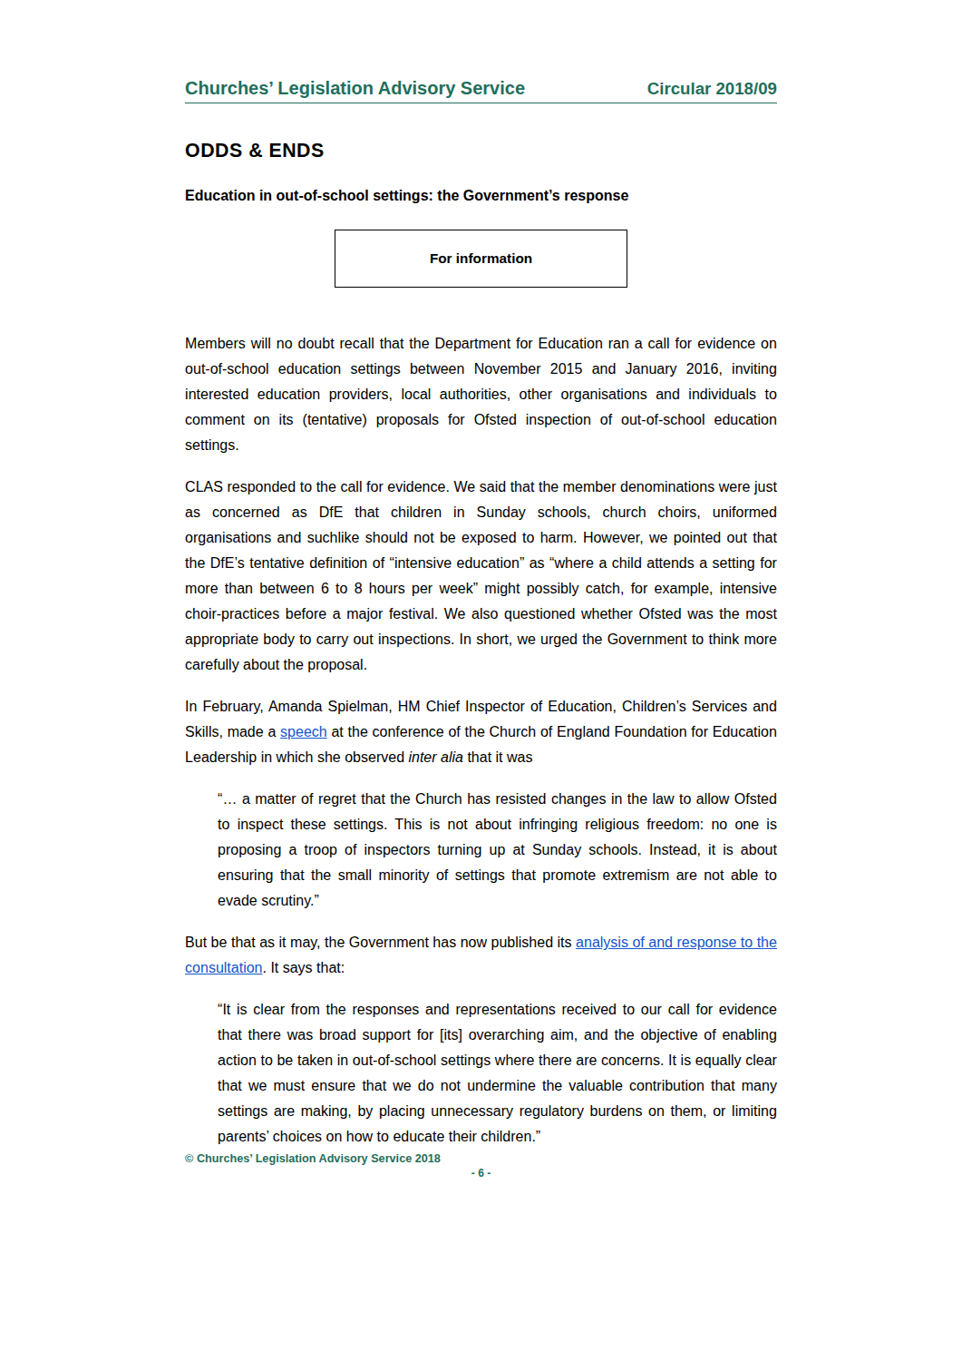Churches’ Legislation Advisory Service
Circular 2018/09
ODDS & ENDS
Education in out-of-school settings: the Government’s response
For information
Members will no doubt recall that the Department for Education ran a call for evidence on out-of-school education settings between November 2015 and January 2016, inviting interested education providers, local authorities, other organisations and individuals to comment on its (tentative) proposals for Ofsted inspection of out-of-school education settings.
CLAS responded to the call for evidence. We said that the member denominations were just as concerned as DfE that children in Sunday schools, church choirs, uniformed organisations and suchlike should not be exposed to harm. However, we pointed out that the DfE’s tentative definition of “intensive education” as “where a child attends a setting for more than between 6 to 8 hours per week” might possibly catch, for example, intensive choir-practices before a major festival. We also questioned whether Ofsted was the most appropriate body to carry out inspections. In short, we urged the Government to think more carefully about the proposal.
In February, Amanda Spielman, HM Chief Inspector of Education, Children’s Services and Skills, made a speech at the conference of the Church of England Foundation for Education Leadership in which she observed inter alia that it was
“… a matter of regret that the Church has resisted changes in the law to allow Ofsted to inspect these settings. This is not about infringing religious freedom: no one is proposing a troop of inspectors turning up at Sunday schools. Instead, it is about ensuring that the small minority of settings that promote extremism are not able to evade scrutiny.”
But be that as it may, the Government has now published its analysis of and response to the consultation. It says that:
“It is clear from the responses and representations received to our call for evidence that there was broad support for [its] overarching aim, and the objective of enabling action to be taken in out-of-school settings where there are concerns. It is equally clear that we must ensure that we do not undermine the valuable contribution that many settings are making, by placing unnecessary regulatory burdens on them, or limiting parents’ choices on how to educate their children.”
© Churches’ Legislation Advisory Service 2018
- 6 -